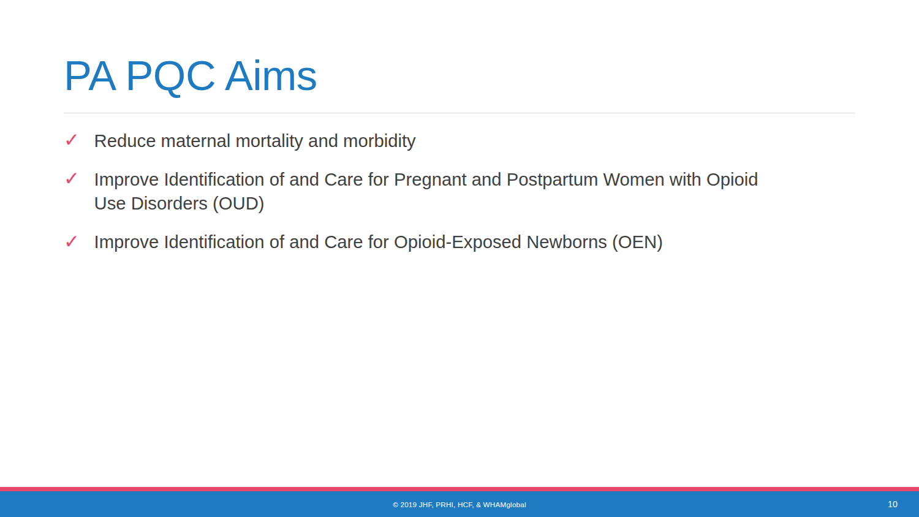PA PQC Aims
Reduce maternal mortality and morbidity
Improve Identification of and Care for Pregnant and Postpartum Women with Opioid Use Disorders (OUD)
Improve Identification of and Care for Opioid-Exposed Newborns (OEN)
© 2019 JHF, PRHI, HCF, & WHAMglobal
10